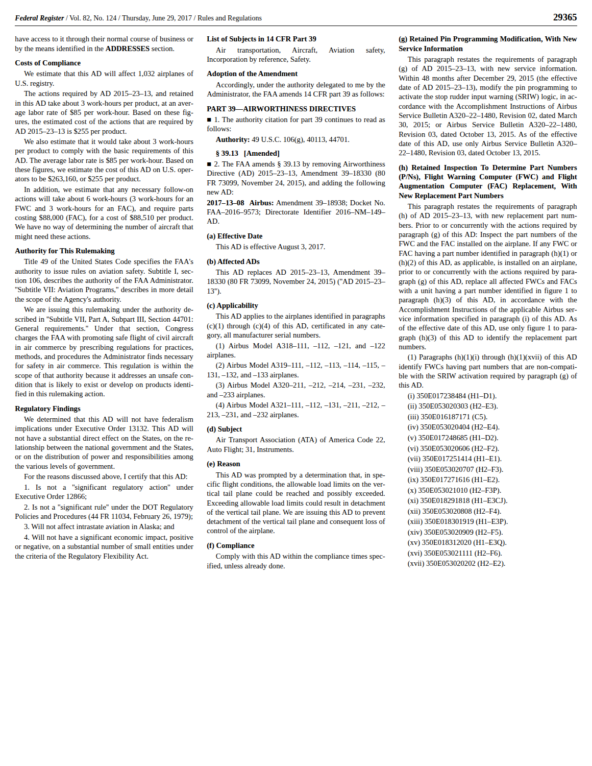Federal Register / Vol. 82, No. 124 / Thursday, June 29, 2017 / Rules and Regulations
29365
have access to it through their normal course of business or by the means identified in the ADDRESSES section.
Costs of Compliance
We estimate that this AD will affect 1,032 airplanes of U.S. registry.
The actions required by AD 2015–23–13, and retained in this AD take about 3 work-hours per product, at an average labor rate of $85 per work-hour. Based on these figures, the estimated cost of the actions that are required by AD 2015–23–13 is $255 per product.
We also estimate that it would take about 3 work-hours per product to comply with the basic requirements of this AD. The average labor rate is $85 per work-hour. Based on these figures, we estimate the cost of this AD on U.S. operators to be $263,160, or $255 per product.
In addition, we estimate that any necessary follow-on actions will take about 6 work-hours (3 work-hours for an FWC and 3 work-hours for an FAC), and require parts costing $88,000 (FAC), for a cost of $88,510 per product. We have no way of determining the number of aircraft that might need these actions.
Authority for This Rulemaking
Title 49 of the United States Code specifies the FAA's authority to issue rules on aviation safety. Subtitle I, section 106, describes the authority of the FAA Administrator. ''Subtitle VII: Aviation Programs,'' describes in more detail the scope of the Agency's authority.
We are issuing this rulemaking under the authority described in ''Subtitle VII, Part A, Subpart III, Section 44701: General requirements.'' Under that section, Congress charges the FAA with promoting safe flight of civil aircraft in air commerce by prescribing regulations for practices, methods, and procedures the Administrator finds necessary for safety in air commerce. This regulation is within the scope of that authority because it addresses an unsafe condition that is likely to exist or develop on products identified in this rulemaking action.
Regulatory Findings
We determined that this AD will not have federalism implications under Executive Order 13132. This AD will not have a substantial direct effect on the States, on the relationship between the national government and the States, or on the distribution of power and responsibilities among the various levels of government.
For the reasons discussed above, I certify that this AD:
1. Is not a ''significant regulatory action'' under Executive Order 12866;
2. Is not a ''significant rule'' under the DOT Regulatory Policies and Procedures (44 FR 11034, February 26, 1979);
3. Will not affect intrastate aviation in Alaska; and
4. Will not have a significant economic impact, positive or negative, on a substantial number of small entities under the criteria of the Regulatory Flexibility Act.
List of Subjects in 14 CFR Part 39
Air transportation, Aircraft, Aviation safety, Incorporation by reference, Safety.
Adoption of the Amendment
Accordingly, under the authority delegated to me by the Administrator, the FAA amends 14 CFR part 39 as follows:
PART 39—AIRWORTHINESS DIRECTIVES
■ 1. The authority citation for part 39 continues to read as follows:
Authority: 49 U.S.C. 106(g), 40113, 44701.
§ 39.13 [Amended]
■ 2. The FAA amends § 39.13 by removing Airworthiness Directive (AD) 2015–23–13, Amendment 39–18330 (80 FR 73099, November 24, 2015), and adding the following new AD:
2017–13–08 Airbus: Amendment 39–18938; Docket No. FAA–2016–9573; Directorate Identifier 2016–NM–149–AD.
(a) Effective Date
This AD is effective August 3, 2017.
(b) Affected ADs
This AD replaces AD 2015–23–13, Amendment 39–18330 (80 FR 73099, November 24, 2015) (''AD 2015–23–13'').
(c) Applicability
This AD applies to the airplanes identified in paragraphs (c)(1) through (c)(4) of this AD, certificated in any category, all manufacturer serial numbers.
(1) Airbus Model A318–111, –112, –121, and –122 airplanes.
(2) Airbus Model A319–111, –112, –113, –114, –115, –131, –132, and –133 airplanes.
(3) Airbus Model A320–211, –212, –214, –231, –232, and –233 airplanes.
(4) Airbus Model A321–111, –112, –131, –211, –212, –213, –231, and –232 airplanes.
(d) Subject
Air Transport Association (ATA) of America Code 22, Auto Flight; 31, Instruments.
(e) Reason
This AD was prompted by a determination that, in specific flight conditions, the allowable load limits on the vertical tail plane could be reached and possibly exceeded. Exceeding allowable load limits could result in detachment of the vertical tail plane. We are issuing this AD to prevent detachment of the vertical tail plane and consequent loss of control of the airplane.
(f) Compliance
Comply with this AD within the compliance times specified, unless already done.
(g) Retained Pin Programming Modification, With New Service Information
This paragraph restates the requirements of paragraph (g) of AD 2015–23–13, with new service information. Within 48 months after December 29, 2015 (the effective date of AD 2015–23–13), modify the pin programming to activate the stop rudder input warning (SRIW) logic, in accordance with the Accomplishment Instructions of Airbus Service Bulletin A320–22–1480, Revision 02, dated March 30, 2015; or Airbus Service Bulletin A320–22–1480, Revision 03, dated October 13, 2015. As of the effective date of this AD, use only Airbus Service Bulletin A320–22–1480, Revision 03, dated October 13, 2015.
(h) Retained Inspection To Determine Part Numbers (P/Ns), Flight Warning Computer (FWC) and Flight Augmentation Computer (FAC) Replacement, With New Replacement Part Numbers
This paragraph restates the requirements of paragraph (h) of AD 2015–23–13, with new replacement part numbers. Prior to or concurrently with the actions required by paragraph (g) of this AD: Inspect the part numbers of the FWC and the FAC installed on the airplane. If any FWC or FAC having a part number identified in paragraph (h)(1) or (h)(2) of this AD, as applicable, is installed on an airplane, prior to or concurrently with the actions required by paragraph (g) of this AD, replace all affected FWCs and FACs with a unit having a part number identified in figure 1 to paragraph (h)(3) of this AD, in accordance with the Accomplishment Instructions of the applicable Airbus service information specified in paragraph (i) of this AD. As of the effective date of this AD, use only figure 1 to paragraph (h)(3) of this AD to identify the replacement part numbers.
(1) Paragraphs (h)(1)(i) through (h)(1)(xvii) of this AD identify FWCs having part numbers that are non-compatible with the SRIW activation required by paragraph (g) of this AD.
(i) 350E017238484 (H1–D1).
(ii) 350E053020303 (H2–E3).
(iii) 350E016187171 (C5).
(iv) 350E053020404 (H2–E4).
(v) 350E017248685 (H1–D2).
(vi) 350E053020606 (H2–F2).
(vii) 350E017251414 (H1–E1).
(viii) 350E053020707 (H2–F3).
(ix) 350E017271616 (H1–E2).
(x) 350E053021010 (H2–F3P).
(xi) 350E018291818 (H1–E3CJ).
(xii) 350E053020808 (H2–F4).
(xiii) 350E018301919 (H1–E3P).
(xiv) 350E053020909 (H2–F5).
(xv) 350E018312020 (H1–E3Q).
(xvi) 350E053021111 (H2–F6).
(xvii) 350E053020202 (H2–E2).